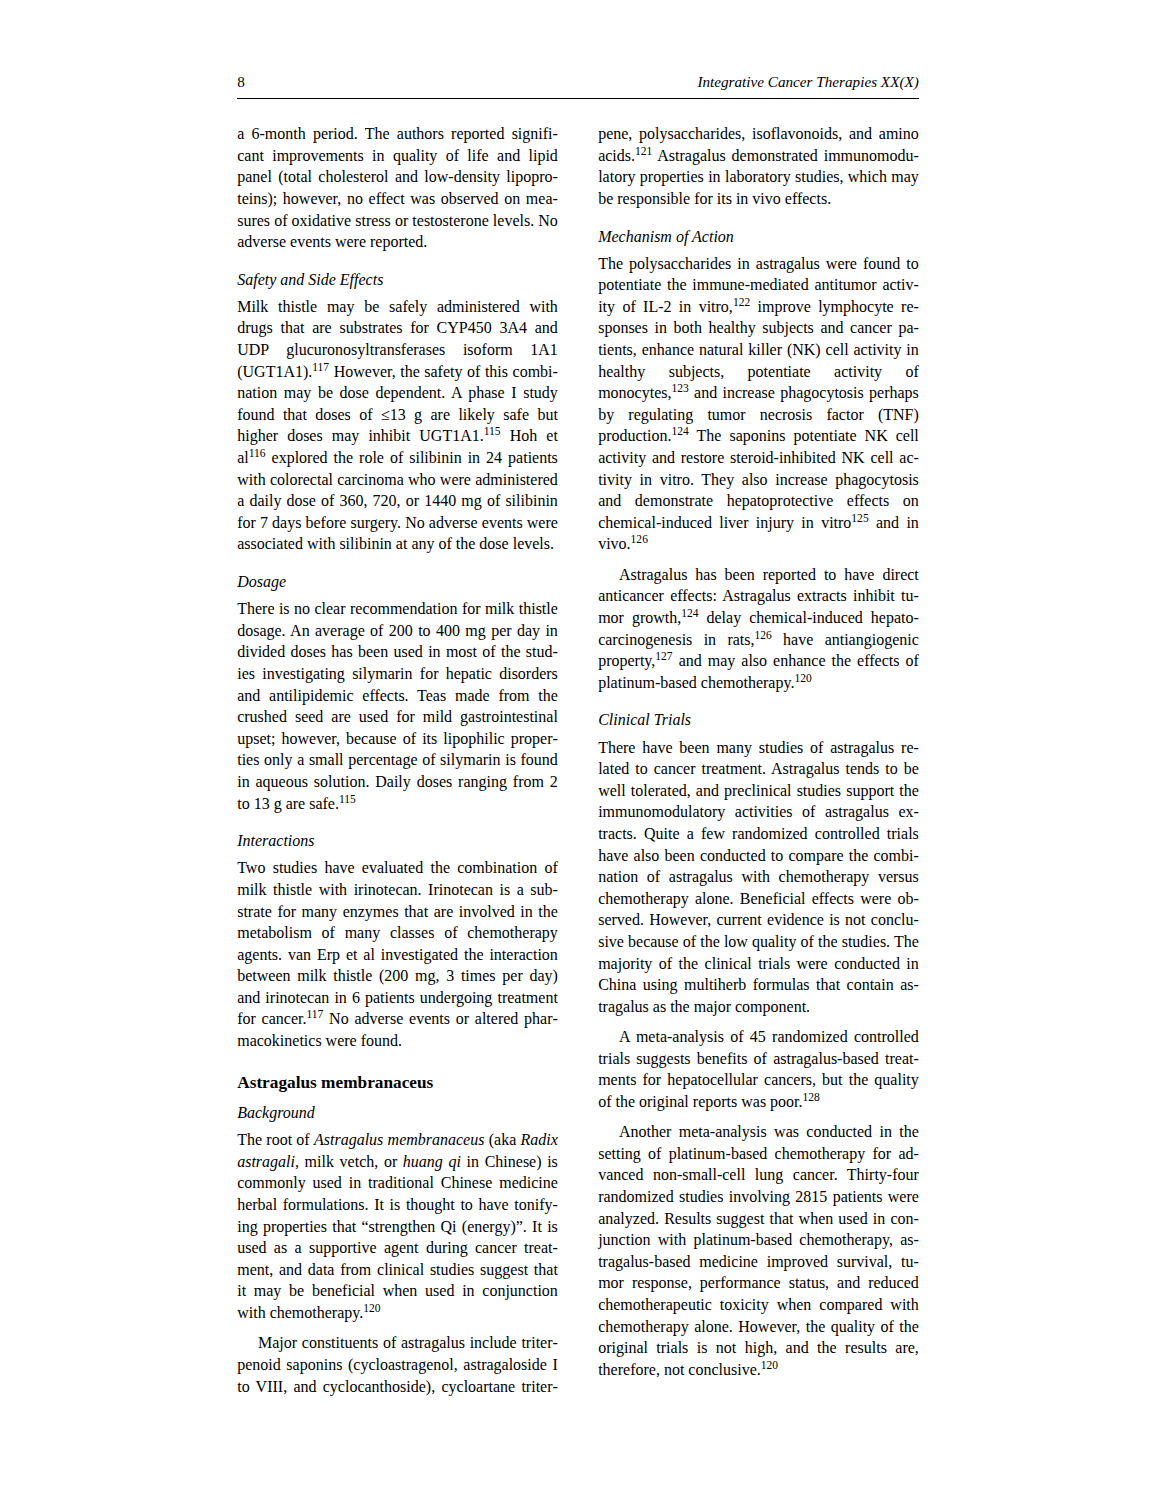8 Integrative Cancer Therapies XX(X)
a 6-month period. The authors reported significant improvements in quality of life and lipid panel (total cholesterol and low-density lipoproteins); however, no effect was observed on measures of oxidative stress or testosterone levels. No adverse events were reported.
Safety and Side Effects
Milk thistle may be safely administered with drugs that are substrates for CYP450 3A4 and UDP glucuronosyltransferases isoform 1A1 (UGT1A1).117 However, the safety of this combination may be dose dependent. A phase I study found that doses of ≤13 g are likely safe but higher doses may inhibit UGT1A1.115 Hoh et al116 explored the role of silibinin in 24 patients with colorectal carcinoma who were administered a daily dose of 360, 720, or 1440 mg of silibinin for 7 days before surgery. No adverse events were associated with silibinin at any of the dose levels.
Dosage
There is no clear recommendation for milk thistle dosage. An average of 200 to 400 mg per day in divided doses has been used in most of the studies investigating silymarin for hepatic disorders and antilipidemic effects. Teas made from the crushed seed are used for mild gastrointestinal upset; however, because of its lipophilic properties only a small percentage of silymarin is found in aqueous solution. Daily doses ranging from 2 to 13 g are safe.115
Interactions
Two studies have evaluated the combination of milk thistle with irinotecan. Irinotecan is a substrate for many enzymes that are involved in the metabolism of many classes of chemotherapy agents. van Erp et al investigated the interaction between milk thistle (200 mg, 3 times per day) and irinotecan in 6 patients undergoing treatment for cancer.117 No adverse events or altered pharmacokinetics were found.
Astragalus membranaceus
Background
The root of Astragalus membranaceus (aka Radix astragali, milk vetch, or huang qi in Chinese) is commonly used in traditional Chinese medicine herbal formulations. It is thought to have tonifying properties that “strengthen Qi (energy)”. It is used as a supportive agent during cancer treatment, and data from clinical studies suggest that it may be beneficial when used in conjunction with chemotherapy.120
Major constituents of astragalus include triterpenoid saponins (cycloastragenol, astragaloside I to VIII, and cyclocanthoside), cycloartane triterpene, polysaccharides, isoflavonoids, and amino acids.121 Astragalus demonstrated immunomodulatory properties in laboratory studies, which may be responsible for its in vivo effects.
Mechanism of Action
The polysaccharides in astragalus were found to potentiate the immune-mediated antitumor activity of IL-2 in vitro,122 improve lymphocyte responses in both healthy subjects and cancer patients, enhance natural killer (NK) cell activity in healthy subjects, potentiate activity of monocytes,123 and increase phagocytosis perhaps by regulating tumor necrosis factor (TNF) production.124 The saponins potentiate NK cell activity and restore steroid-inhibited NK cell activity in vitro. They also increase phagocytosis and demonstrate hepatoprotective effects on chemical-induced liver injury in vitro125 and in vivo.126
Astragalus has been reported to have direct anticancer effects: Astragalus extracts inhibit tumor growth,124 delay chemical-induced hepatocarcinogenesis in rats,126 have antiangiogenic property,127 and may also enhance the effects of platinum-based chemotherapy.120
Clinical Trials
There have been many studies of astragalus related to cancer treatment. Astragalus tends to be well tolerated, and preclinical studies support the immunomodulatory activities of astragalus extracts. Quite a few randomized controlled trials have also been conducted to compare the combination of astragalus with chemotherapy versus chemotherapy alone. Beneficial effects were observed. However, current evidence is not conclusive because of the low quality of the studies. The majority of the clinical trials were conducted in China using multiherb formulas that contain astragalus as the major component.
A meta-analysis of 45 randomized controlled trials suggests benefits of astragalus-based treatments for hepatocellular cancers, but the quality of the original reports was poor.128
Another meta-analysis was conducted in the setting of platinum-based chemotherapy for advanced non-small-cell lung cancer. Thirty-four randomized studies involving 2815 patients were analyzed. Results suggest that when used in conjunction with platinum-based chemotherapy, astragalus-based medicine improved survival, tumor response, performance status, and reduced chemotherapeutic toxicity when compared with chemotherapy alone. However, the quality of the original trials is not high, and the results are, therefore, not conclusive.120